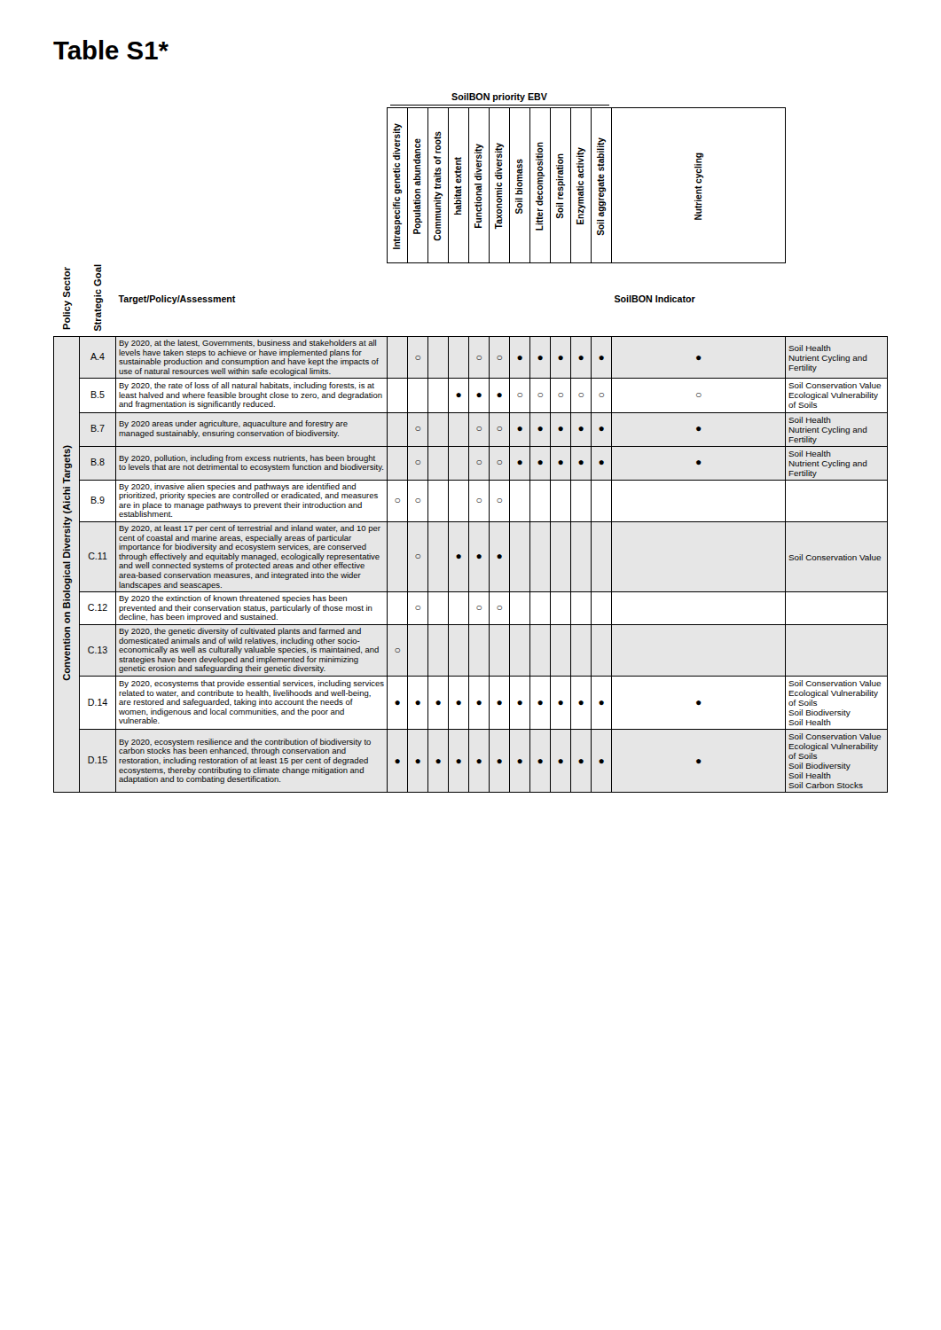Table S1*
| | | | SoilBON priority EBV | |
| | | | Intraspecific genetic diversity | Population abundance | Community traits of roots | habitat extent | Functional diversity | Taxonomic diversity | Soil biomass | Litter decomposition | Soil respiration | Enzymatic activity | Soil aggregate stability | Nutrient cycling | |
| Policy Sector | Strategic Goal | Target/Policy/Assessment | | SoilBON Indicator |
| Convention on Biological Diversity (Aichi Targets) | A.4 | By 2020, at the latest, Governments, business and stakeholders at all levels have taken steps to achieve or have implemented plans for sustainable production and consumption and have kept the impacts of use of natural resources well within safe ecological limits. | | | | | | | | | | | | | Soil Health Nutrient Cycling and Fertility |
| B.5 | By 2020, the rate of loss of all natural habitats, including forests, is at least halved and where feasible brought close to zero, and degradation and fragmentation is significantly reduced. | | | | | | | | | | | | | Soil Conservation Value Ecological Vulnerability of Soils |
| B.7 | By 2020 areas under agriculture, aquaculture and forestry are managed sustainably, ensuring conservation of biodiversity. | | | | | | | | | | | | | Soil Health Nutrient Cycling and Fertility |
| B.8 | By 2020, pollution, including from excess nutrients, has been brought to levels that are not detrimental to ecosystem function and biodiversity. | | | | | | | | | | | | | Soil Health Nutrient Cycling and Fertility |
| B.9 | By 2020, invasive alien species and pathways are identified and prioritized, priority species are controlled or eradicated, and measures are in place to manage pathways to prevent their introduction and establishment. | | | | | | | | | | | | | |
| C.11 | By 2020, at least 17 per cent of terrestrial and inland water, and 10 per cent of coastal and marine areas, especially areas of particular importance for biodiversity and ecosystem services, are conserved through effectively and equitably managed, ecologically representative and well connected systems of protected areas and other effective area-based conservation measures, and integrated into the wider landscapes and seascapes. | | | | | | | | | | | | | Soil Conservation Value |
| C.12 | By 2020 the extinction of known threatened species has been prevented and their conservation status, particularly of those most in decline, has been improved and sustained. | | | | | | | | | | | | | |
| C.13 | By 2020, the genetic diversity of cultivated plants and farmed and domesticated animals and of wild relatives, including other socio-economically as well as culturally valuable species, is maintained, and strategies have been developed and implemented for minimizing genetic erosion and safeguarding their genetic diversity. | | | | | | | | | | | | | |
| D.14 | By 2020, ecosystems that provide essential services, including services related to water, and contribute to health, livelihoods and well-being, are restored and safeguarded, taking into account the needs of women, indigenous and local communities, and the poor and vulnerable. | | | | | | | | | | | | | Soil Conservation Value Ecological Vulnerability of Soils Soil Biodiversity Soil Health |
| D.15 | By 2020, ecosystem resilience and the contribution of biodiversity to carbon stocks has been enhanced, through conservation and restoration, including restoration of at least 15 per cent of degraded ecosystems, thereby contributing to climate change mitigation and adaptation and to combating desertification. | | | | | | | | | | | | | Soil Conservation Value Ecological Vulnerability of Soils Soil Biodiversity Soil Health Soil Carbon Stocks |